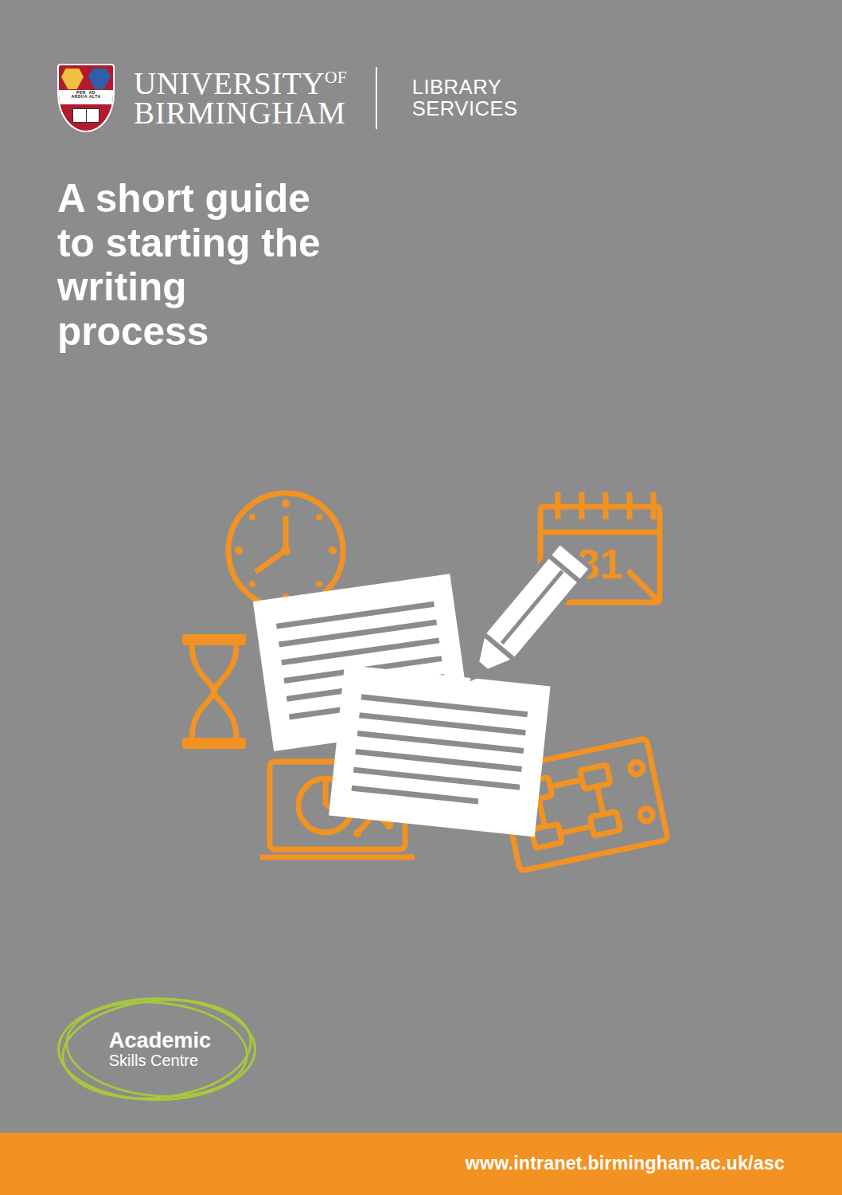PER AD
ARDUA ALTA
UNIVERSITYOF BIRMINGHAM
LIBRARY
SERVICES
A short guide to starting the writing process
31
Academic Skills Centre
www.intranet.birmingham.ac.uk/asc